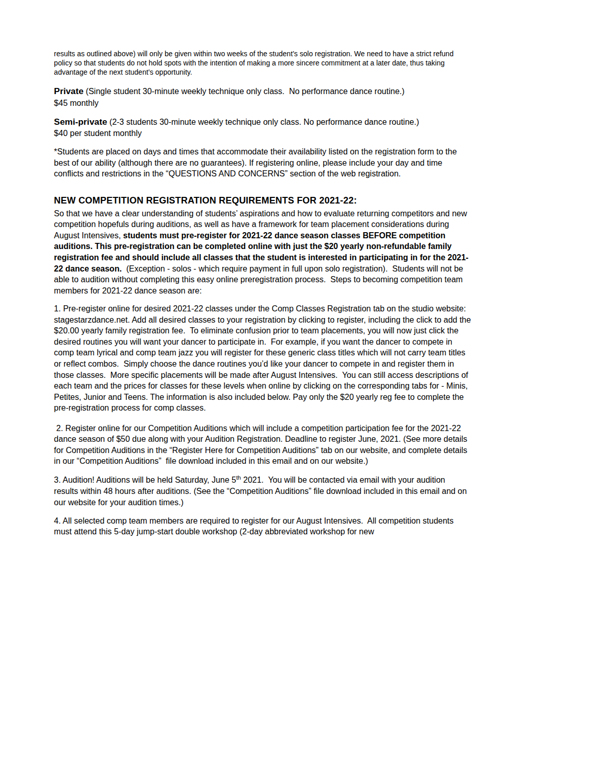results as outlined above) will only be given within two weeks of the student’s solo registration. We need to have a strict refund policy so that students do not hold spots with the intention of making a more sincere commitment at a later date, thus taking advantage of the next student’s opportunity.
Private (Single student 30-minute weekly technique only class. No performance dance routine.)
$45 monthly
Semi-private (2-3 students 30-minute weekly technique only class. No performance dance routine.)
$40 per student monthly
*Students are placed on days and times that accommodate their availability listed on the registration form to the best of our ability (although there are no guarantees). If registering online, please include your day and time conflicts and restrictions in the “QUESTIONS AND CONCERNS” section of the web registration.
NEW COMPETITION REGISTRATION REQUIREMENTS FOR 2021-22:
So that we have a clear understanding of students’ aspirations and how to evaluate returning competitors and new competition hopefuls during auditions, as well as have a framework for team placement considerations during August Intensives, students must pre-register for 2021-22 dance season classes BEFORE competition auditions. This pre-registration can be completed online with just the $20 yearly non-refundable family registration fee and should include all classes that the student is interested in participating in for the 2021-22 dance season. (Exception - solos - which require payment in full upon solo registration). Students will not be able to audition without completing this easy online preregistration process. Steps to becoming competition team members for 2021-22 dance season are:
1. Pre-register online for desired 2021-22 classes under the Comp Classes Registration tab on the studio website: stagestarzdance.net. Add all desired classes to your registration by clicking to register, including the click to add the $20.00 yearly family registration fee. To eliminate confusion prior to team placements, you will now just click the desired routines you will want your dancer to participate in. For example, if you want the dancer to compete in comp team lyrical and comp team jazz you will register for these generic class titles which will not carry team titles or reflect combos. Simply choose the dance routines you’d like your dancer to compete in and register them in those classes. More specific placements will be made after August Intensives. You can still access descriptions of each team and the prices for classes for these levels when online by clicking on the corresponding tabs for - Minis, Petites, Junior and Teens. The information is also included below. Pay only the $20 yearly reg fee to complete the pre-registration process for comp classes.
2. Register online for our Competition Auditions which will include a competition participation fee for the 2021-22 dance season of $50 due along with your Audition Registration. Deadline to register June, 2021. (See more details for Competition Auditions in the “Register Here for Competition Auditions” tab on our website, and complete details in our “Competition Auditions” file download included in this email and on our website.)
3. Audition! Auditions will be held Saturday, June 5th 2021. You will be contacted via email with your audition results within 48 hours after auditions. (See the “Competition Auditions” file download included in this email and on our website for your audition times.)
4. All selected comp team members are required to register for our August Intensives. All competition students must attend this 5-day jump-start double workshop (2-day abbreviated workshop for new